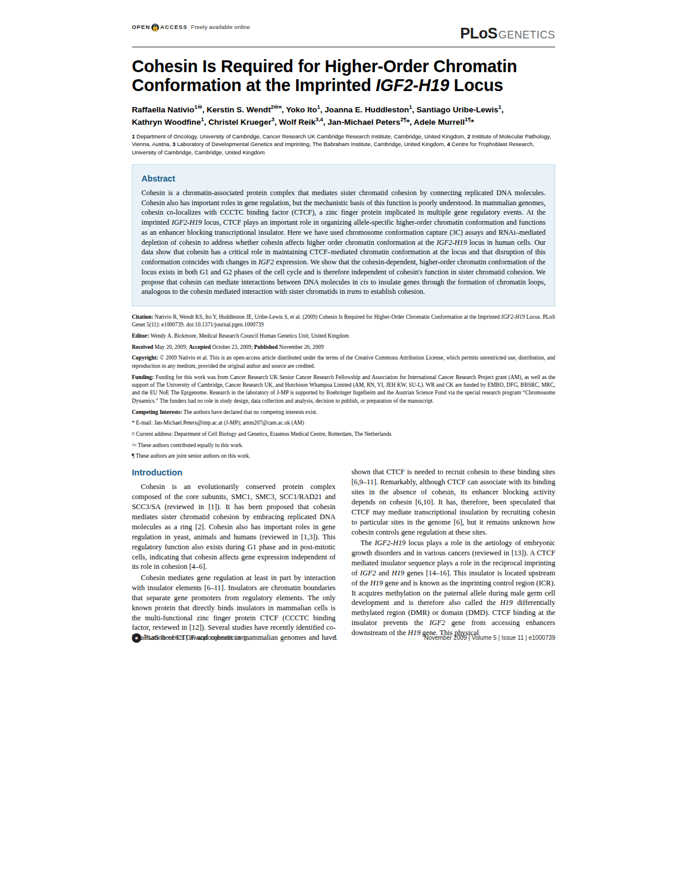OPEN🔒ACCESS Freely available online
PL oSGENETICS
Cohesin Is Required for Higher-Order Chromatin
Conformation at the Imprinted IGF2-H19 Locus
Raffaella Nativio1♾, Kerstin S. Wendt2♾¤, Yoko Ito1, Joanna E. Huddleston1, Santiago Uribe-Lewis1,
Kathryn Woodfine1, Christel Krueger3, Wolf Reik3,4, Jan-Michael Peters2¶*, Adele Murrell1¶*
1 Department of Oncology, University of Cambridge, Cancer Research UK Cambridge Research Institute, Cambridge, United Kingdom, 2 Institute of Molecular Pathology, Vienna, Austria, 3 Laboratory of Developmental Genetics and Imprinting, The Babraham Institute, Cambridge, United Kingdom, 4 Centre for Trophoblast Research, University of Cambridge, Cambridge, United Kingdom
Abstract
Cohesin is a chromatin-associated protein complex that mediates sister chromatid cohesion by connecting replicated DNA molecules. Cohesin also has important roles in gene regulation, but the mechanistic basis of this function is poorly understood. In mammalian genomes, cohesin co-localizes with CCCTC binding factor (CTCF), a zinc finger protein implicated in multiple gene regulatory events. At the imprinted IGF2-H19 locus, CTCF plays an important role in organizing allele-specific higher-order chromatin conformation and functions as an enhancer blocking transcriptional insulator. Here we have used chromosome conformation capture (3C) assays and RNAi–mediated depletion of cohesin to address whether cohesin affects higher order chromatin conformation at the IGF2-H19 locus in human cells. Our data show that cohesin has a critical role in maintaining CTCF–mediated chromatin conformation at the locus and that disruption of this conformation coincides with changes in IGF2 expression. We show that the cohesin-dependent, higher-order chromatin conformation of the locus exists in both G1 and G2 phases of the cell cycle and is therefore independent of cohesin's function in sister chromatid cohesion. We propose that cohesin can mediate interactions between DNA molecules in cis to insulate genes through the formation of chromatin loops, analogous to the cohesin mediated interaction with sister chromatids in trans to establish cohesion.
Citation: Nativio R, Wendt KS, Ito Y, Huddleston JE, Uribe-Lewis S, et al. (2009) Cohesin Is Required for Higher-Order Chromatin Conformation at the Imprinted IGF2-H19 Locus. PLoS Genet 5(11): e1000739. doi:10.1371/journal.pgen.1000739
Editor: Wendy A. Bickmore, Medical Research Council Human Genetics Unit, United Kingdom
Received May 20, 2009; Accepted October 23, 2009; Published November 26, 2009
Copyright: © 2009 Nativio et al. This is an open-access article distributed under the terms of the Creative Commons Attribution License, which permits unrestricted use, distribution, and reproduction in any medium, provided the original author and source are credited.
Funding: Funding for this work was from Cancer Research UK Senior Cancer Research Fellowship and Association for International Cancer Research Project grant (AM), as well as the support of The University of Cambridge, Cancer Research UK, and Hutchison Whampoa Limited (AM, RN, YI, JEH KW, SU-L). WR and CK are funded by EMBO, DFG, BBSRC, MRC, and the EU NoE The Epigenome. Research in the laboratory of J-MP is supported by Boehringer Ingelheim and the Austrian Science Fund via the special research program “Chromosome Dynamics.” The funders had no role in study design, data collection and analysis, decision to publish, or preparation of the manuscript.
Competing Interests: The authors have declared that no competing interests exist.
* E-mail: Jan-Michael.Peters@imp.ac.at (J-MP); amm207@cam.ac.uk (AM)
¤ Current address: Department of Cell Biology and Genetics, Erasmus Medical Centre, Rotterdam, The Netherlands
♾ These authors contributed equally to this work.
¶ These authors are joint senior authors on this work.
Introduction
Cohesin is an evolutionarily conserved protein complex composed of the core subunits, SMC1, SMC3, SCC1/RAD21 and SCC3/SA (reviewed in [1]). It has been proposed that cohesin mediates sister chromatid cohesion by embracing replicated DNA molecules as a ring [2]. Cohesin also has important roles in gene regulation in yeast, animals and humans (reviewed in [1,3]). This regulatory function also exists during G1 phase and in post-mitotic cells, indicating that cohesin affects gene expression independent of its role in cohesion [4–6].
Cohesin mediates gene regulation at least in part by interaction with insulator elements [6–11]. Insulators are chromatin boundaries that separate gene promoters from regulatory elements. The only known protein that directly binds insulators in mammalian cells is the multi-functional zinc finger protein CTCF (CCCTC binding factor, reviewed in [12]). Several studies have recently identified co-localisation of CTCF and cohesin in mammalian genomes and have shown that CTCF is needed to recruit cohesin to these binding sites [6,9–11]. Remarkably, although CTCF can associate with its binding sites in the absence of cohesin, its enhancer blocking activity depends on cohesin [6,10]. It has, therefore, been speculated that CTCF may mediate transcriptional insulation by recruiting cohesin to particular sites in the genome [6], but it remains unknown how cohesin controls gene regulation at these sites.
The IGF2-H19 locus plays a role in the aetiology of embryonic growth disorders and in various cancers (reviewed in [13]). A CTCF mediated insulator sequence plays a role in the reciprocal imprinting of IGF2 and H19 genes [14–16]. This insulator is located upstream of the H19 gene and is known as the imprinting control region (ICR). It acquires methylation on the paternal allele during male germ cell development and is therefore also called the H19 differentially methylated region (DMR) or domain (DMD). CTCF binding at the insulator prevents the IGF2 gene from accessing enhancers downstream of the H19 gene. This physical
●PLoS Genetics | www.plosgenetics.org
1
November 2009 | Volume 5 | Issue 11 | e1000739